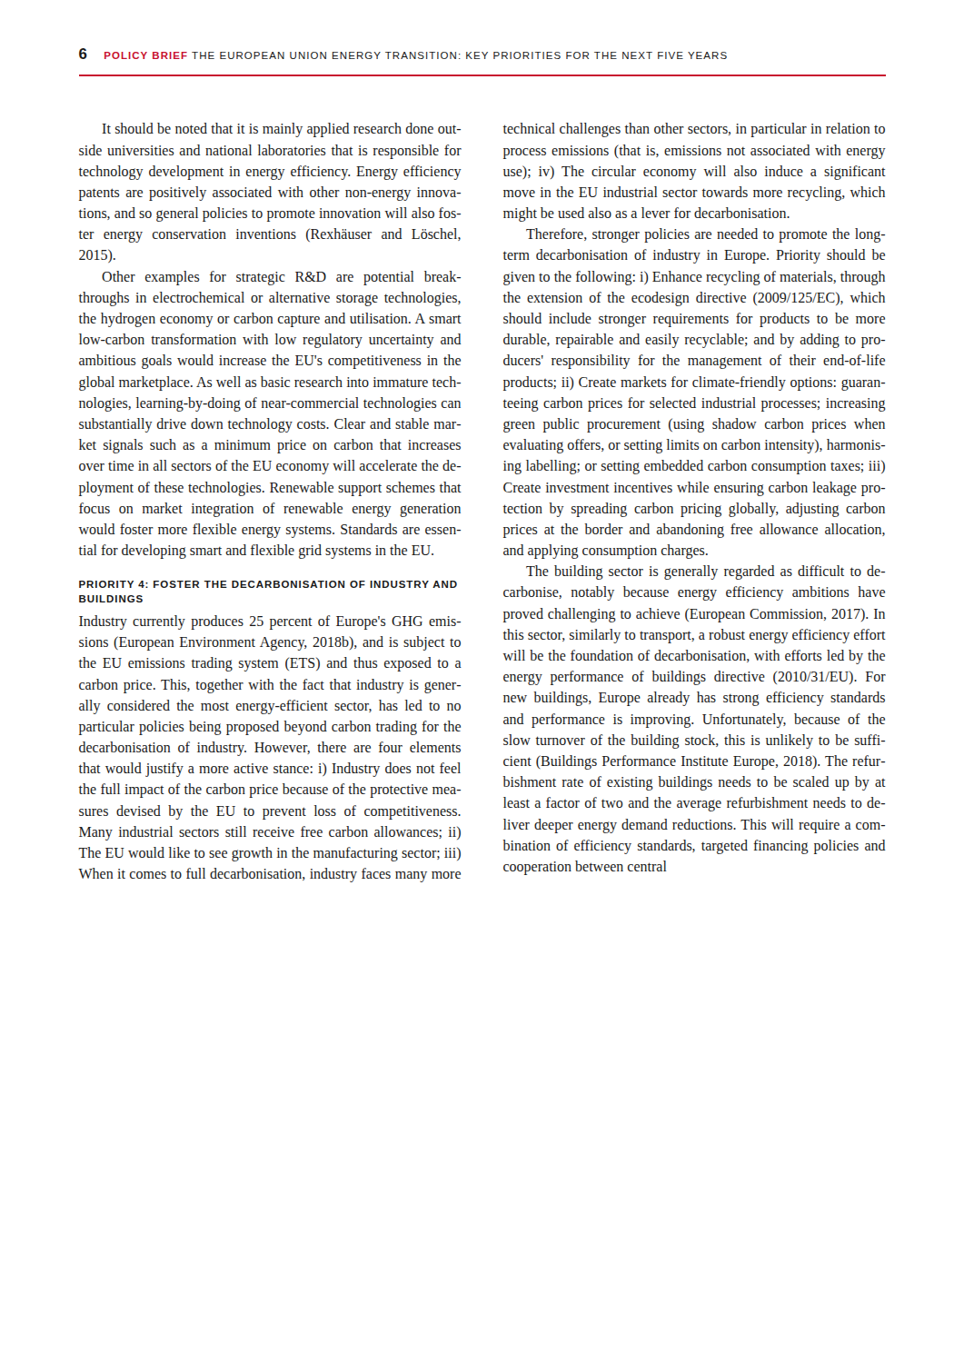6 Policy Brief The European Union Energy Transition: Key Priorities for the Next Five Years
It should be noted that it is mainly applied research done outside universities and national laboratories that is responsible for technology development in energy efficiency. Energy efficiency patents are positively associated with other non-energy innovations, and so general policies to promote innovation will also foster energy conservation inventions (Rexhäuser and Löschel, 2015).
Other examples for strategic R&D are potential breakthroughs in electrochemical or alternative storage technologies, the hydrogen economy or carbon capture and utilisation. A smart low-carbon transformation with low regulatory uncertainty and ambitious goals would increase the EU's competitiveness in the global marketplace. As well as basic research into immature technologies, learning-by-doing of near-commercial technologies can substantially drive down technology costs. Clear and stable market signals such as a minimum price on carbon that increases over time in all sectors of the EU economy will accelerate the deployment of these technologies. Renewable support schemes that focus on market integration of renewable energy generation would foster more flexible energy systems. Standards are essential for developing smart and flexible grid systems in the EU.
Priority 4: Foster the decarbonisation of industry and buildings
Industry currently produces 25 percent of Europe's GHG emissions (European Environment Agency, 2018b), and is subject to the EU emissions trading system (ETS) and thus exposed to a carbon price. This, together with the fact that industry is generally considered the most energy-efficient sector, has led to no particular policies being proposed beyond carbon trading for the decarbonisation of industry. However, there are four elements that would justify a more active stance: i) Industry does not feel the full impact of the carbon price because of the protective measures devised by the EU to prevent loss of competitiveness. Many industrial sectors still receive free carbon allowances; ii) The EU would like to see growth in the manufacturing sector; iii) When it comes to full decarbonisation, industry faces many more technical challenges than other sectors, in particular in relation to process emissions (that is, emissions not associated with energy use); iv) The circular economy will also induce a significant move in the EU industrial sector towards more recycling, which might be used also as a lever for decarbonisation.
Therefore, stronger policies are needed to promote the long-term decarbonisation of industry in Europe. Priority should be given to the following: i) Enhance recycling of materials, through the extension of the ecodesign directive (2009/125/EC), which should include stronger requirements for products to be more durable, repairable and easily recyclable; and by adding to producers' responsibility for the management of their end-of-life products; ii) Create markets for climate-friendly options: guaranteeing carbon prices for selected industrial processes; increasing green public procurement (using shadow carbon prices when evaluating offers, or setting limits on carbon intensity), harmonising labelling; or setting embedded carbon consumption taxes; iii) Create investment incentives while ensuring carbon leakage protection by spreading carbon pricing globally, adjusting carbon prices at the border and abandoning free allowance allocation, and applying consumption charges.
The building sector is generally regarded as difficult to decarbonise, notably because energy efficiency ambitions have proved challenging to achieve (European Commission, 2017). In this sector, similarly to transport, a robust energy efficiency effort will be the foundation of decarbonisation, with efforts led by the energy performance of buildings directive (2010/31/EU). For new buildings, Europe already has strong efficiency standards and performance is improving. Unfortunately, because of the slow turnover of the building stock, this is unlikely to be sufficient (Buildings Performance Institute Europe, 2018). The refurbishment rate of existing buildings needs to be scaled up by at least a factor of two and the average refurbishment needs to deliver deeper energy demand reductions. This will require a combination of efficiency standards, targeted financing policies and cooperation between central